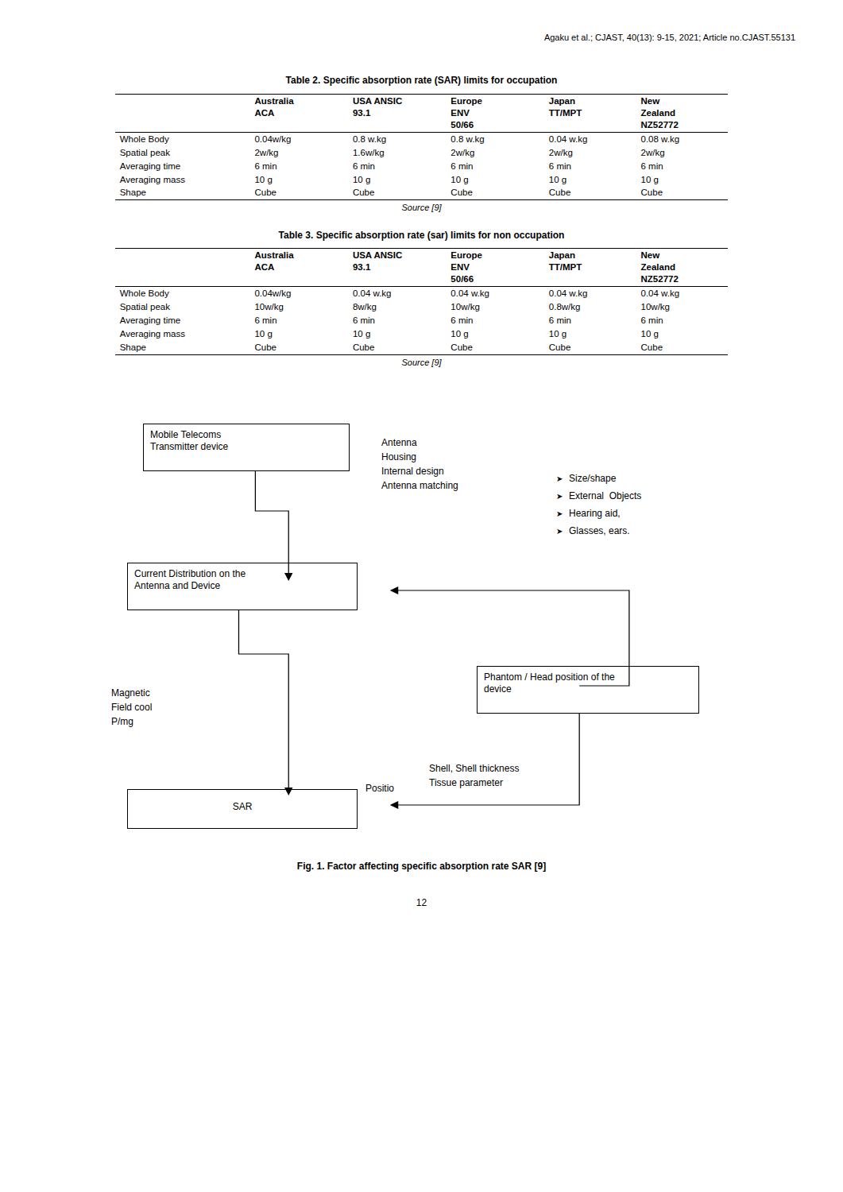Agaku et al.; CJAST, 40(13): 9-15, 2021; Article no.CJAST.55131
Table 2. Specific absorption rate (SAR) limits for occupation
| | Australia ACA | USA ANSIC 93.1 | Europe ENV 50/66 | Japan TT/MPT | New Zealand NZ52772 |
| --- | --- | --- | --- | --- | --- |
| Whole Body | 0.04w/kg | 0.8 w.kg | 0.8 w.kg | 0.04 w.kg | 0.08 w.kg |
| Spatial peak | 2w/kg | 1.6w/kg | 2w/kg | 2w/kg | 2w/kg |
| Averaging time | 6 min | 6 min | 6 min | 6 min | 6 min |
| Averaging mass | 10 g | 10 g | 10 g | 10 g | 10 g |
| Shape | Cube | Cube | Cube | Cube | Cube |
Source [9]
Table 3. Specific absorption rate (sar) limits for non occupation
| | Australia ACA | USA ANSIC 93.1 | Europe ENV 50/66 | Japan TT/MPT | New Zealand NZ52772 |
| --- | --- | --- | --- | --- | --- |
| Whole Body | 0.04w/kg | 0.04 w.kg | 0.04 w.kg | 0.04 w.kg | 0.04 w.kg |
| Spatial peak | 10w/kg | 8w/kg | 10w/kg | 0.8w/kg | 10w/kg |
| Averaging time | 6 min | 6 min | 6 min | 6 min | 6 min |
| Averaging mass | 10 g | 10 g | 10 g | 10 g | 10 g |
| Shape | Cube | Cube | Cube | Cube | Cube |
Source [9]
Mobile Telecoms
Transmitter device
Antenna
Housing
Internal design
Antenna matching
Size/shape
External Objects
Hearing aid,
Glasses, ears.
Current Distribution on the
Antenna and Device
Magnetic
Field cool
P/mg
Phantom / Head position of the
device
Shell, Shell thickness
Tissue parameter
Positio
SAR
Fig. 1. Factor affecting specific absorption rate SAR [9]
12